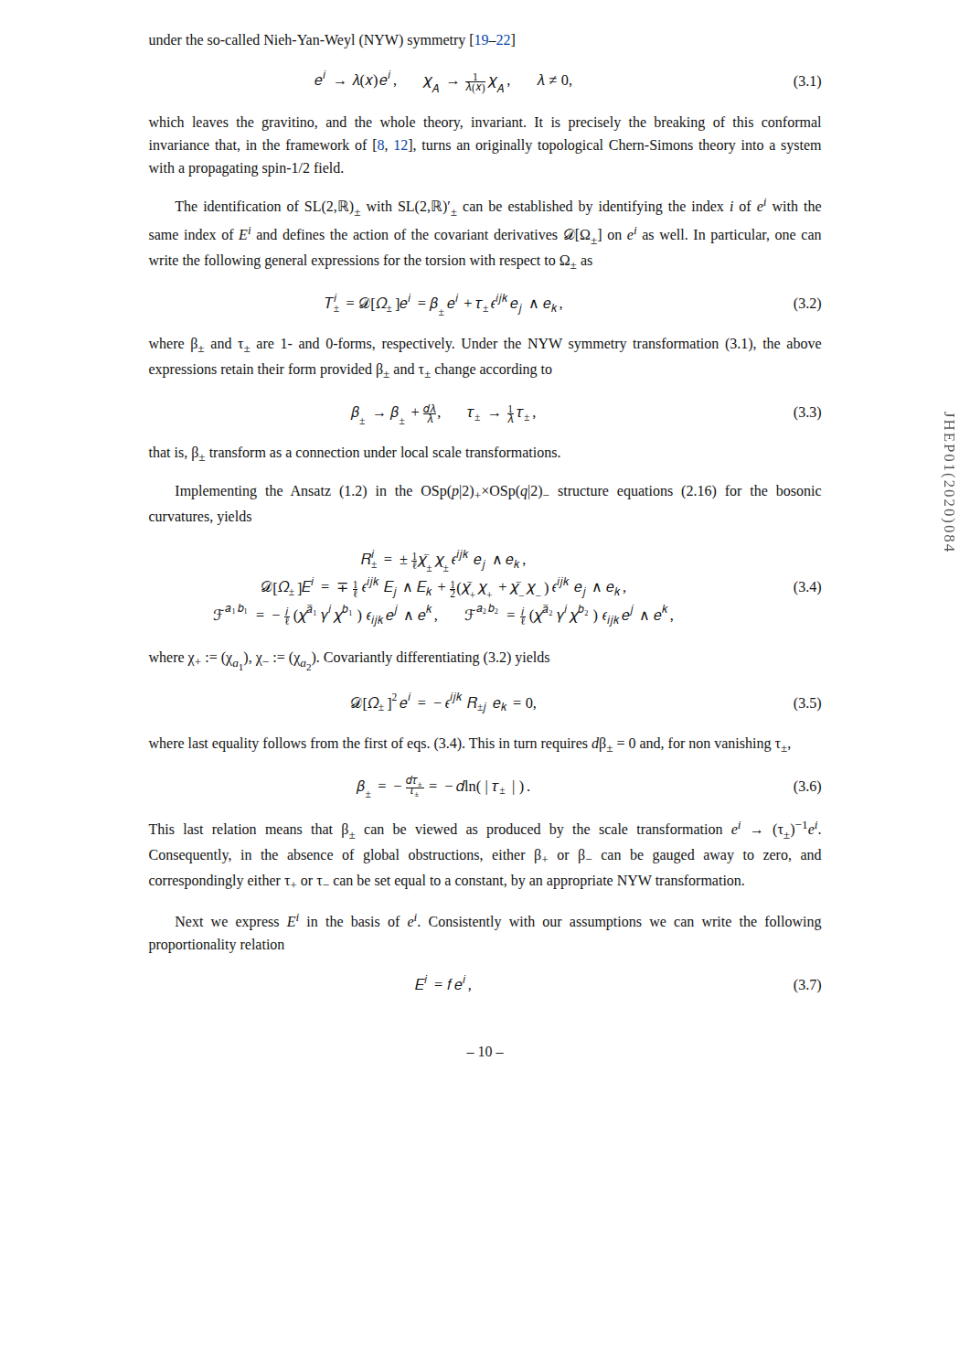JHEP01(2020)084
under the so-called Nieh-Yan-Weyl (NYW) symmetry [19–22]
ei→λ(x)ei, χA→1λ(x)χA, λ≠0,
(3.1)
which leaves the gravitino, and the whole theory, invariant. It is precisely the breaking of this conformal invariance that, in the framework of [8, 12], turns an originally topological Chern-Simons theory into a system with a propagating spin-1/2 field.
The identification of SL(2,ℝ)± with SL(2,ℝ)′± can be established by identifying the index i of ei with the same index of Ei and defines the action of the covariant derivatives 𝒟[Ω±] on ei as well. In particular, one can write the following general expressions for the torsion with respect to Ω± as
T±i= 𝒟[Ω±]ei = β±ei + τ±ϵijk ej∧ek,
(3.2)
where β± and τ± are 1- and 0-forms, respectively. Under the NYW symmetry transformation (3.1), the above expressions retain their form provided β± and τ± change according to
β±→β±+dλλ, τ±→1λτ±,
(3.3)
that is, β± transform as a connection under local scale transformations.
Implementing the Ansatz (1.2) in the OSp(p|2)+×OSp(q|2)− structure equations (2.16) for the bosonic curvatures, yields
R±i= ±1ℓ χ±− χ± ϵijk ej∧ek,
𝒟[Ω±]Ei= ∓1ℓ ϵijk Ej∧Ek +12 ( χ+−χ+ + χ−−χ− ) ϵijk ej∧ek,
ℱa1b1 =−iℓ ( χa1− γi χb1 ) ϵijk ej∧ek, ℱa2b2 =iℓ ( χa2− γi χb2 ) ϵijk ej∧ek,
(3.4)
where χ+ := (χa1), χ− := (χa2). Covariantly differentiating (3.2) yields
𝒟[Ω±]2 ei= −ϵijk R±j ek=0,
(3.5)
where last equality follows from the first of eqs. (3.4). This in turn requires dβ± = 0 and, for non vanishing τ±,
β±= −dτ±τ± =−dln(|τ±|).
(3.6)
This last relation means that β± can be viewed as produced by the scale transformation ei → (τ±)−1ei. Consequently, in the absence of global obstructions, either β+ or β− can be gauged away to zero, and correspondingly either τ+ or τ− can be set equal to a constant, by an appropriate NYW transformation.
Next we express Ei in the basis of ei. Consistently with our assumptions we can write the following proportionality relation
Ei=fei,
(3.7)
– 10 –